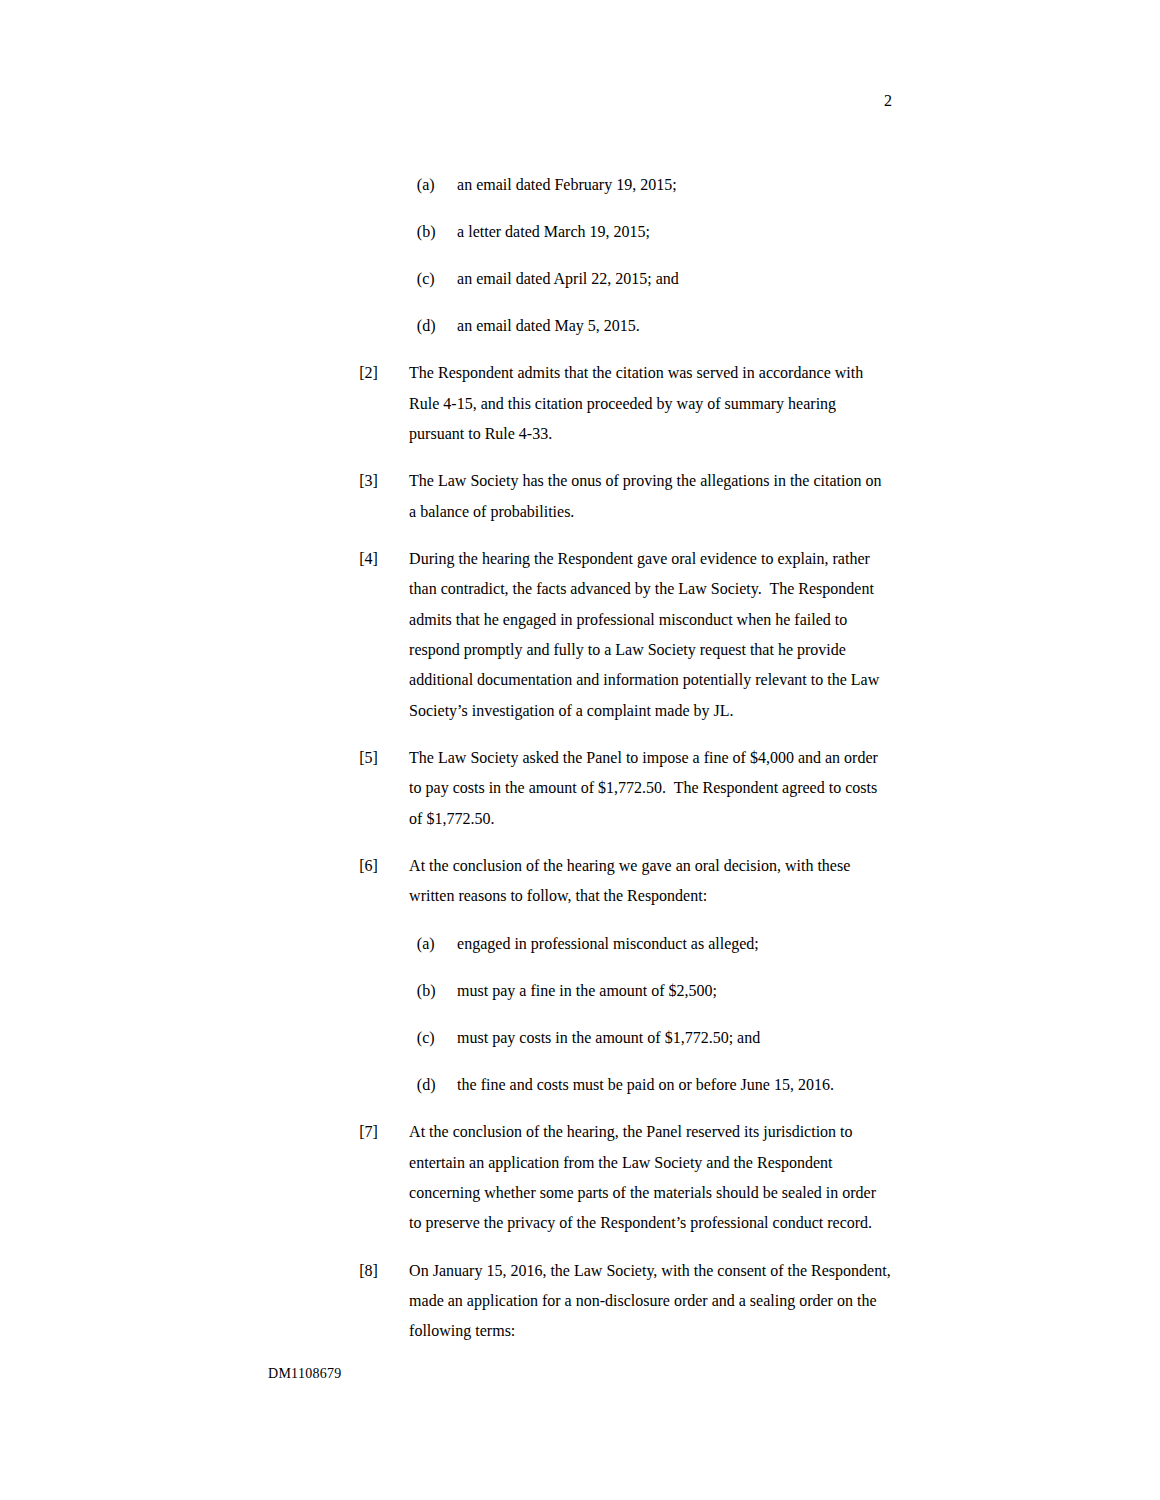2
(a) an email dated February 19, 2015;
(b) a letter dated March 19, 2015;
(c) an email dated April 22, 2015; and
(d) an email dated May 5, 2015.
[2] The Respondent admits that the citation was served in accordance with Rule 4-15, and this citation proceeded by way of summary hearing pursuant to Rule 4-33.
[3] The Law Society has the onus of proving the allegations in the citation on a balance of probabilities.
[4] During the hearing the Respondent gave oral evidence to explain, rather than contradict, the facts advanced by the Law Society. The Respondent admits that he engaged in professional misconduct when he failed to respond promptly and fully to a Law Society request that he provide additional documentation and information potentially relevant to the Law Society’s investigation of a complaint made by JL.
[5] The Law Society asked the Panel to impose a fine of $4,000 and an order to pay costs in the amount of $1,772.50. The Respondent agreed to costs of $1,772.50.
[6] At the conclusion of the hearing we gave an oral decision, with these written reasons to follow, that the Respondent:
(a) engaged in professional misconduct as alleged;
(b) must pay a fine in the amount of $2,500;
(c) must pay costs in the amount of $1,772.50; and
(d) the fine and costs must be paid on or before June 15, 2016.
[7] At the conclusion of the hearing, the Panel reserved its jurisdiction to entertain an application from the Law Society and the Respondent concerning whether some parts of the materials should be sealed in order to preserve the privacy of the Respondent’s professional conduct record.
[8] On January 15, 2016, the Law Society, with the consent of the Respondent, made an application for a non-disclosure order and a sealing order on the following terms:
DM1108679